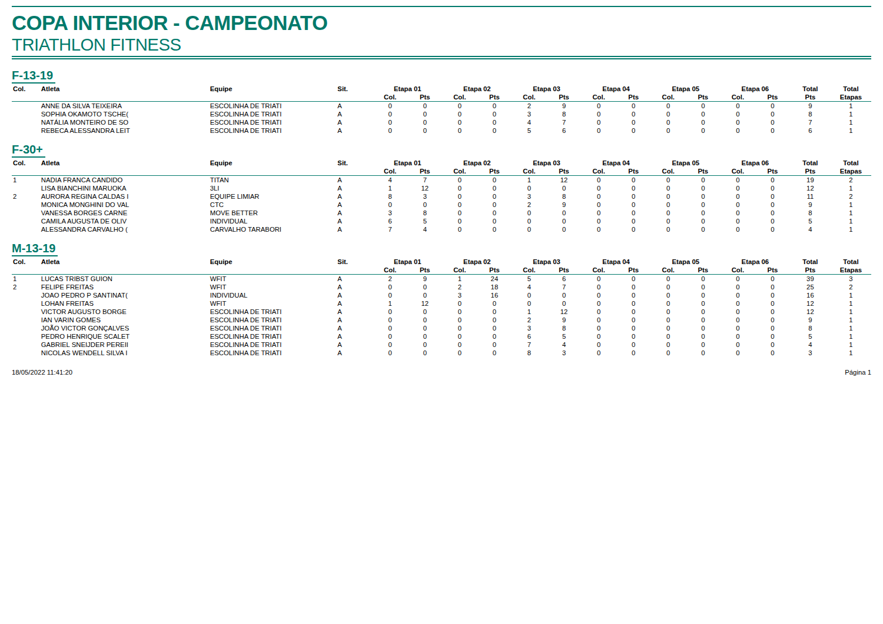COPA INTERIOR - CAMPEONATO
TRIATHLON FITNESS
F-13-19
| Col. | Atleta | Equipe | Sit. | Etapa 01 | Etapa 02 | Etapa 03 | Etapa 04 | Etapa 05 | Etapa 06 | Total | Total |
| --- | --- | --- | --- | --- | --- | --- | --- | --- | --- | --- | --- |
| | | | | Col. | Pts | Col. | Pts | Col. | Pts | Col. | Pts | Col. | Pts | Col. | Pts | Pts | Etapas |
| | ANNE DA SILVA TEIXEIRA | ESCOLINHA DE TRIATI | A | 0 | 0 | 0 | 0 | 2 | 9 | 0 | 0 | 0 | 0 | 0 | 0 | 9 | 1 |
| | SOPHIA OKAMOTO TSCHE( | ESCOLINHA DE TRIATI | A | 0 | 0 | 0 | 0 | 3 | 8 | 0 | 0 | 0 | 0 | 0 | 0 | 8 | 1 |
| | NATÁLIA MONTEIRO DE SO | ESCOLINHA DE TRIATI | A | 0 | 0 | 0 | 0 | 4 | 7 | 0 | 0 | 0 | 0 | 0 | 0 | 7 | 1 |
| | REBECA ALESSANDRA LEIT | ESCOLINHA DE TRIATI | A | 0 | 0 | 0 | 0 | 5 | 6 | 0 | 0 | 0 | 0 | 0 | 0 | 6 | 1 |
F-30+
| Col. | Atleta | Equipe | Sit. | Etapa 01 | Etapa 02 | Etapa 03 | Etapa 04 | Etapa 05 | Etapa 06 | Total | Total |
| --- | --- | --- | --- | --- | --- | --- | --- | --- | --- | --- | --- |
| | | | | Col. | Pts | Col. | Pts | Col. | Pts | Col. | Pts | Col. | Pts | Col. | Pts | Pts | Etapas |
| 1 | NADIA FRANCA CANDIDO | TITAN | A | 4 | 7 | 0 | 0 | 1 | 12 | 0 | 0 | 0 | 0 | 0 | 0 | 19 | 2 |
| | LISA BIANCHINI MARUOKA | 3LI | A | 1 | 12 | 0 | 0 | 0 | 0 | 0 | 0 | 0 | 0 | 0 | 0 | 12 | 1 |
| 2 | AURORA REGINA CALDAS I | EQUIPE LIMIAR | A | 8 | 3 | 0 | 0 | 3 | 8 | 0 | 0 | 0 | 0 | 0 | 0 | 11 | 2 |
| | MONICA MONGHINI DO VAL | CTC | A | 0 | 0 | 0 | 0 | 2 | 9 | 0 | 0 | 0 | 0 | 0 | 0 | 9 | 1 |
| | VANESSA BORGES CARNE | MOVE BETTER | A | 3 | 8 | 0 | 0 | 0 | 0 | 0 | 0 | 0 | 0 | 0 | 0 | 8 | 1 |
| | CAMILA AUGUSTA DE OLIV | INDIVIDUAL | A | 6 | 5 | 0 | 0 | 0 | 0 | 0 | 0 | 0 | 0 | 0 | 0 | 5 | 1 |
| | ALESSANDRA CARVALHO ( | CARVALHO TARABORI | A | 7 | 4 | 0 | 0 | 0 | 0 | 0 | 0 | 0 | 0 | 0 | 0 | 4 | 1 |
M-13-19
| Col. | Atleta | Equipe | Sit. | Etapa 01 | Etapa 02 | Etapa 03 | Etapa 04 | Etapa 05 | Etapa 06 | Total | Total |
| --- | --- | --- | --- | --- | --- | --- | --- | --- | --- | --- | --- |
| | | | | Col. | Pts | Col. | Pts | Col. | Pts | Col. | Pts | Col. | Pts | Col. | Pts | Pts | Etapas |
| 1 | LUCAS TRIBST GUION | WFIT | A | 2 | 9 | 1 | 24 | 5 | 6 | 0 | 0 | 0 | 0 | 0 | 0 | 39 | 3 |
| 2 | FELIPE FREITAS | WFIT | A | 0 | 0 | 2 | 18 | 4 | 7 | 0 | 0 | 0 | 0 | 0 | 0 | 25 | 2 |
| | JOAO PEDRO P SANTINAT( | INDIVIDUAL | A | 0 | 0 | 3 | 16 | 0 | 0 | 0 | 0 | 0 | 0 | 0 | 0 | 16 | 1 |
| | LOHAN FREITAS | WFIT | A | 1 | 12 | 0 | 0 | 0 | 0 | 0 | 0 | 0 | 0 | 0 | 0 | 12 | 1 |
| | VICTOR AUGUSTO BORGE | ESCOLINHA DE TRIATI | A | 0 | 0 | 0 | 0 | 1 | 12 | 0 | 0 | 0 | 0 | 0 | 0 | 12 | 1 |
| | IAN VARIN GOMES | ESCOLINHA DE TRIATI | A | 0 | 0 | 0 | 0 | 2 | 9 | 0 | 0 | 0 | 0 | 0 | 0 | 9 | 1 |
| | JOÃO VICTOR GONÇALVES | ESCOLINHA DE TRIATI | A | 0 | 0 | 0 | 0 | 3 | 8 | 0 | 0 | 0 | 0 | 0 | 0 | 8 | 1 |
| | PEDRO HENRIQUE SCALET | ESCOLINHA DE TRIATI | A | 0 | 0 | 0 | 0 | 6 | 5 | 0 | 0 | 0 | 0 | 0 | 0 | 5 | 1 |
| | GABRIEL SNEIJDER PEREII | ESCOLINHA DE TRIATI | A | 0 | 0 | 0 | 0 | 7 | 4 | 0 | 0 | 0 | 0 | 0 | 0 | 4 | 1 |
| | NICOLAS WENDELL SILVA I | ESCOLINHA DE TRIATI | A | 0 | 0 | 0 | 0 | 8 | 3 | 0 | 0 | 0 | 0 | 0 | 0 | 3 | 1 |
18/05/2022 11:41:20 Página 1